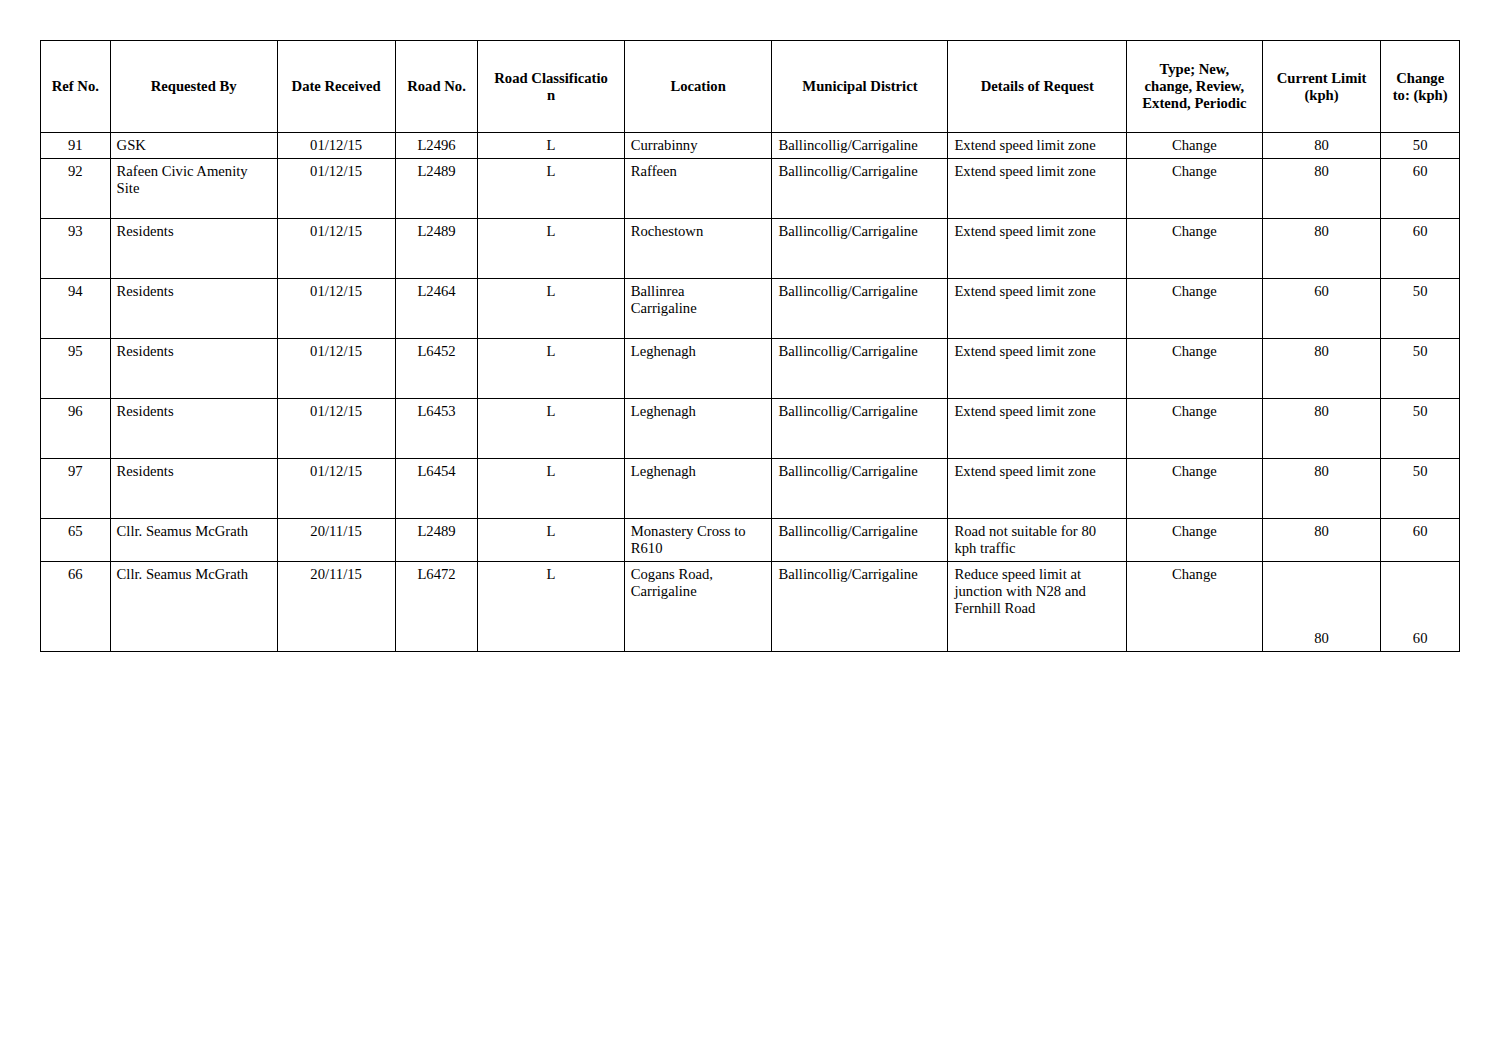| Ref No. | Requested By | Date Received | Road No. | Road Classificatio n | Location | Municipal District | Details of Request | Type; New, change, Review, Extend, Periodic | Current Limit (kph) | Change to: (kph) |
| --- | --- | --- | --- | --- | --- | --- | --- | --- | --- | --- |
| 91 | GSK | 01/12/15 | L2496 | L | Currabinny | Ballincollig/Carrigaline | Extend speed limit zone | Change | 80 | 50 |
| 92 | Rafeen Civic Amenity Site | 01/12/15 | L2489 | L | Raffeen | Ballincollig/Carrigaline | Extend speed limit zone | Change | 80 | 60 |
| 93 | Residents | 01/12/15 | L2489 | L | Rochestown | Ballincollig/Carrigaline | Extend speed limit zone | Change | 80 | 60 |
| 94 | Residents | 01/12/15 | L2464 | L | Ballinrea Carrigaline | Ballincollig/Carrigaline | Extend speed limit zone | Change | 60 | 50 |
| 95 | Residents | 01/12/15 | L6452 | L | Leghenagh | Ballincollig/Carrigaline | Extend speed limit zone | Change | 80 | 50 |
| 96 | Residents | 01/12/15 | L6453 | L | Leghenagh | Ballincollig/Carrigaline | Extend speed limit zone | Change | 80 | 50 |
| 97 | Residents | 01/12/15 | L6454 | L | Leghenagh | Ballincollig/Carrigaline | Extend speed limit zone | Change | 80 | 50 |
| 65 | Cllr. Seamus McGrath | 20/11/15 | L2489 | L | Monastery Cross to R610 | Ballincollig/Carrigaline | Road not suitable for 80 kph traffic | Change | 80 | 60 |
| 66 | Cllr. Seamus McGrath | 20/11/15 | L6472 | L | Cogans Road, Carrigaline | Ballincollig/Carrigaline | Reduce speed limit at junction with N28 and Fernhill Road | Change | 80 | 60 |